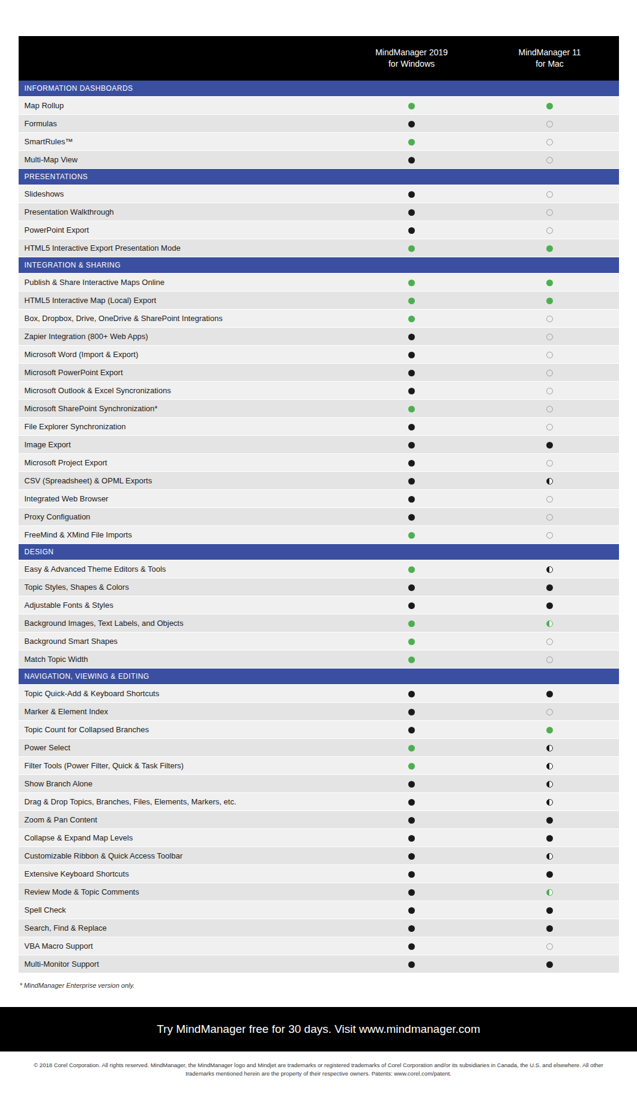| | MindManager 2019 for Windows | MindManager 11 for Mac |
| --- | --- | --- |
| Information Dashboards | | |
| Map Rollup | | |
| Formulas | | |
| SmartRules™ | | |
| Multi-Map View | | |
| Presentations | | |
| Slideshows | | |
| Presentation Walkthrough | | |
| PowerPoint Export | | |
| HTML5 Interactive Export Presentation Mode | | |
| Integration & Sharing | | |
| Publish & Share Interactive Maps Online | | |
| HTML5 Interactive Map (Local) Export | | |
| Box, Dropbox, Drive, OneDrive & SharePoint Integrations | | |
| Zapier Integration (800+ Web Apps) | | |
| Microsoft Word (Import & Export) | | |
| Microsoft PowerPoint Export | | |
| Microsoft Outlook & Excel Syncronizations | | |
| Microsoft SharePoint Synchronization* | | |
| File Explorer Synchronization | | |
| Image Export | | |
| Microsoft Project Export | | |
| CSV (Spreadsheet) & OPML Exports | | |
| Integrated Web Browser | | |
| Proxy Configuation | | |
| FreeMind & XMind File Imports | | |
| Design | | |
| Easy & Advanced Theme Editors & Tools | | |
| Topic Styles, Shapes & Colors | | |
| Adjustable Fonts & Styles | | |
| Background Images, Text Labels, and Objects | | |
| Background Smart Shapes | | |
| Match Topic Width | | |
| Navigation, Viewing & Editing | | |
| Topic Quick-Add & Keyboard Shortcuts | | |
| Marker & Element Index | | |
| Topic Count for Collapsed Branches | | |
| Power Select | | |
| Filter Tools (Power Filter, Quick & Task Filters) | | |
| Show Branch Alone | | |
| Drag & Drop Topics, Branches, Files, Elements, Markers, etc. | | |
| Zoom & Pan Content | | |
| Collapse & Expand Map Levels | | |
| Customizable Ribbon & Quick Access Toolbar | | |
| Extensive Keyboard Shortcuts | | |
| Review Mode & Topic Comments | | |
| Spell Check | | |
| Search, Find & Replace | | |
| VBA Macro Support | | |
| Multi-Monitor Support | | |
* MindManager Enterprise version only.
Try MindManager free for 30 days. Visit www.mindmanager.com
© 2018 Corel Corporation. All rights reserved. MindManager, the MindManager logo and Mindjet are trademarks or registered trademarks of Corel Corporation and/or its subsidiaries in Canada, the U.S. and elsewhere. All other trademarks mentioned herein are the property of their respective owners. Patents: www.corel.com/patent.